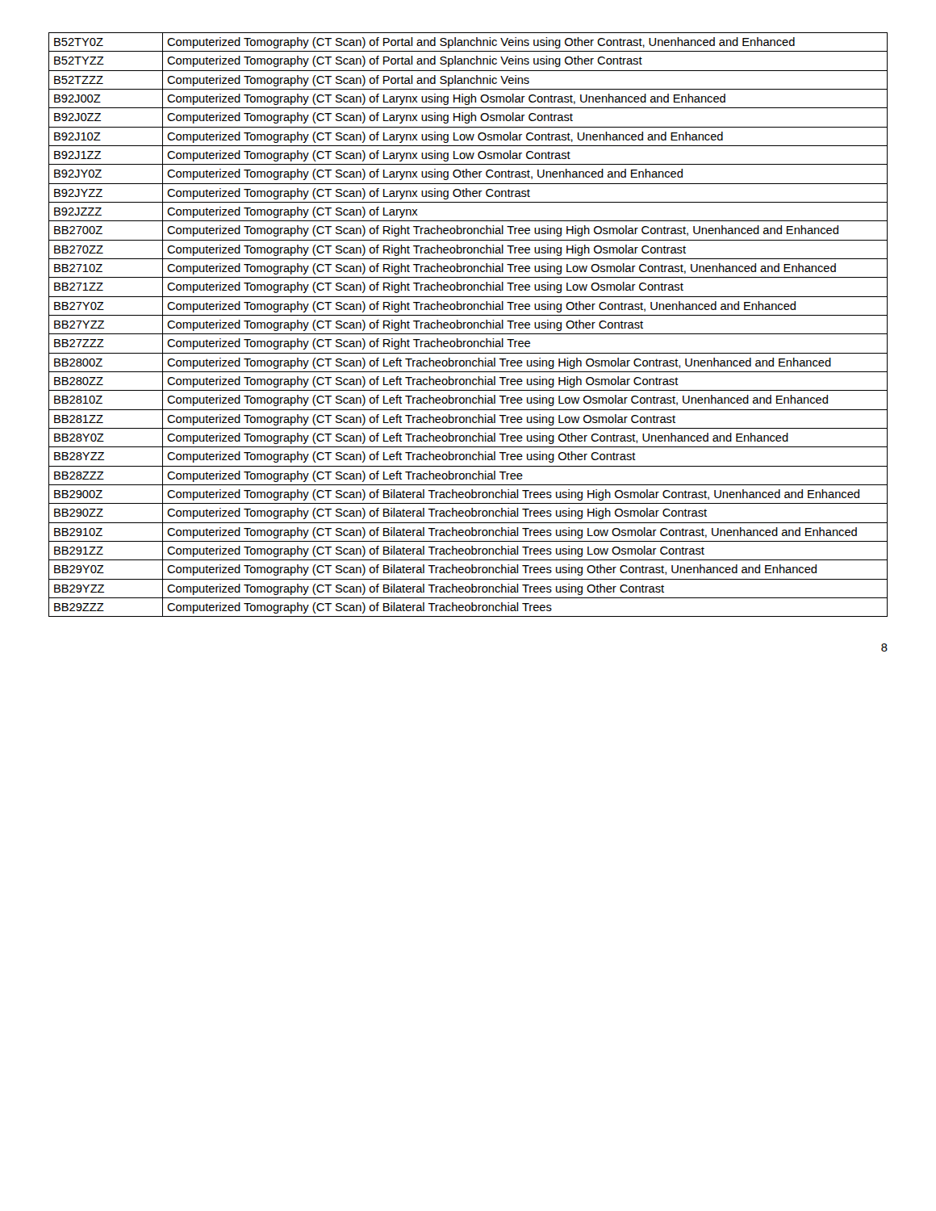| B52TY0Z | Computerized Tomography (CT Scan) of Portal and Splanchnic Veins using Other Contrast, Unenhanced and Enhanced |
| B52TYZZ | Computerized Tomography (CT Scan) of Portal and Splanchnic Veins using Other Contrast |
| B52TZZZ | Computerized Tomography (CT Scan) of Portal and Splanchnic Veins |
| B92J00Z | Computerized Tomography (CT Scan) of Larynx using High Osmolar Contrast, Unenhanced and Enhanced |
| B92J0ZZ | Computerized Tomography (CT Scan) of Larynx using High Osmolar Contrast |
| B92J10Z | Computerized Tomography (CT Scan) of Larynx using Low Osmolar Contrast, Unenhanced and Enhanced |
| B92J1ZZ | Computerized Tomography (CT Scan) of Larynx using Low Osmolar Contrast |
| B92JY0Z | Computerized Tomography (CT Scan) of Larynx using Other Contrast, Unenhanced and Enhanced |
| B92JYZZ | Computerized Tomography (CT Scan) of Larynx using Other Contrast |
| B92JZZZ | Computerized Tomography (CT Scan) of Larynx |
| BB2700Z | Computerized Tomography (CT Scan) of Right Tracheobronchial Tree using High Osmolar Contrast, Unenhanced and Enhanced |
| BB270ZZ | Computerized Tomography (CT Scan) of Right Tracheobronchial Tree using High Osmolar Contrast |
| BB2710Z | Computerized Tomography (CT Scan) of Right Tracheobronchial Tree using Low Osmolar Contrast, Unenhanced and Enhanced |
| BB271ZZ | Computerized Tomography (CT Scan) of Right Tracheobronchial Tree using Low Osmolar Contrast |
| BB27Y0Z | Computerized Tomography (CT Scan) of Right Tracheobronchial Tree using Other Contrast, Unenhanced and Enhanced |
| BB27YZZ | Computerized Tomography (CT Scan) of Right Tracheobronchial Tree using Other Contrast |
| BB27ZZZ | Computerized Tomography (CT Scan) of Right Tracheobronchial Tree |
| BB2800Z | Computerized Tomography (CT Scan) of Left Tracheobronchial Tree using High Osmolar Contrast, Unenhanced and Enhanced |
| BB280ZZ | Computerized Tomography (CT Scan) of Left Tracheobronchial Tree using High Osmolar Contrast |
| BB2810Z | Computerized Tomography (CT Scan) of Left Tracheobronchial Tree using Low Osmolar Contrast, Unenhanced and Enhanced |
| BB281ZZ | Computerized Tomography (CT Scan) of Left Tracheobronchial Tree using Low Osmolar Contrast |
| BB28Y0Z | Computerized Tomography (CT Scan) of Left Tracheobronchial Tree using Other Contrast, Unenhanced and Enhanced |
| BB28YZZ | Computerized Tomography (CT Scan) of Left Tracheobronchial Tree using Other Contrast |
| BB28ZZZ | Computerized Tomography (CT Scan) of Left Tracheobronchial Tree |
| BB2900Z | Computerized Tomography (CT Scan) of Bilateral Tracheobronchial Trees using High Osmolar Contrast, Unenhanced and Enhanced |
| BB290ZZ | Computerized Tomography (CT Scan) of Bilateral Tracheobronchial Trees using High Osmolar Contrast |
| BB2910Z | Computerized Tomography (CT Scan) of Bilateral Tracheobronchial Trees using Low Osmolar Contrast, Unenhanced and Enhanced |
| BB291ZZ | Computerized Tomography (CT Scan) of Bilateral Tracheobronchial Trees using Low Osmolar Contrast |
| BB29Y0Z | Computerized Tomography (CT Scan) of Bilateral Tracheobronchial Trees using Other Contrast, Unenhanced and Enhanced |
| BB29YZZ | Computerized Tomography (CT Scan) of Bilateral Tracheobronchial Trees using Other Contrast |
| BB29ZZZ | Computerized Tomography (CT Scan) of Bilateral Tracheobronchial Trees |
8